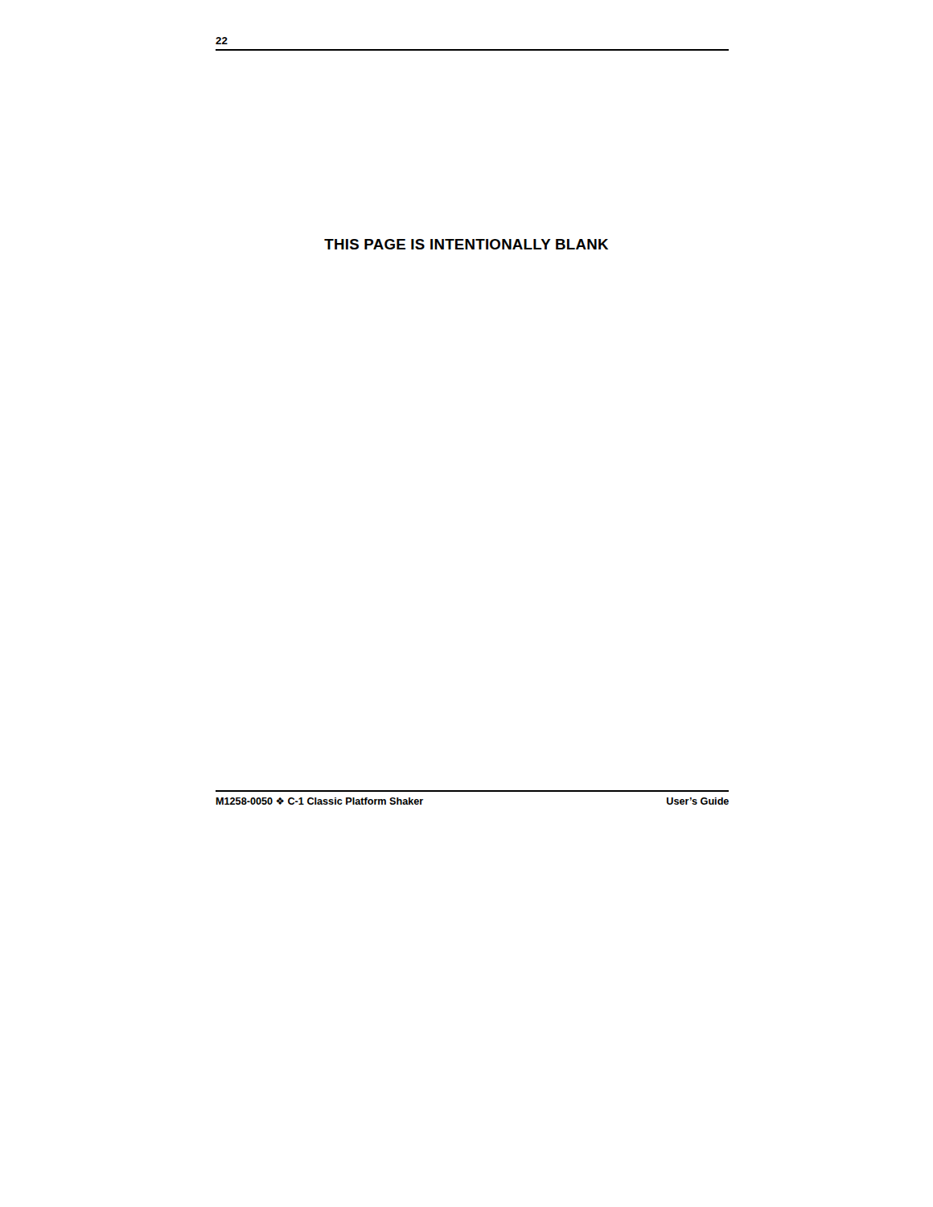22
THIS PAGE IS INTENTIONALLY BLANK
M1258-0050 ❖ C-1 Classic Platform Shaker User’s Guide